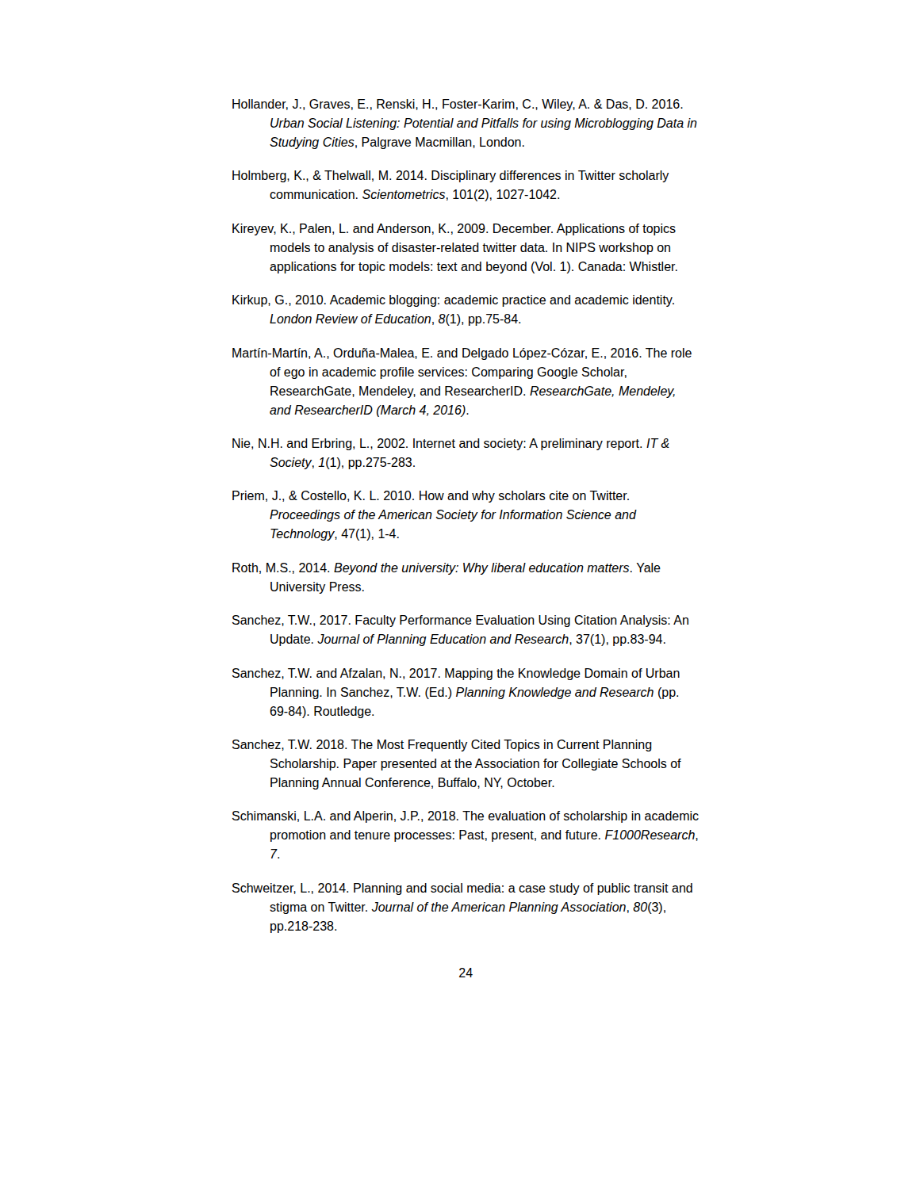Hollander, J., Graves, E., Renski, H., Foster-Karim, C., Wiley, A. & Das, D. 2016. Urban Social Listening: Potential and Pitfalls for using Microblogging Data in Studying Cities, Palgrave Macmillan, London.
Holmberg, K., & Thelwall, M. 2014. Disciplinary differences in Twitter scholarly communication. Scientometrics, 101(2), 1027-1042.
Kireyev, K., Palen, L. and Anderson, K., 2009. December. Applications of topics models to analysis of disaster-related twitter data. In NIPS workshop on applications for topic models: text and beyond (Vol. 1). Canada: Whistler.
Kirkup, G., 2010. Academic blogging: academic practice and academic identity. London Review of Education, 8(1), pp.75-84.
Martín-Martín, A., Orduña-Malea, E. and Delgado López-Cózar, E., 2016. The role of ego in academic profile services: Comparing Google Scholar, ResearchGate, Mendeley, and ResearcherID. ResearchGate, Mendeley, and ResearcherID (March 4, 2016).
Nie, N.H. and Erbring, L., 2002. Internet and society: A preliminary report. IT & Society, 1(1), pp.275-283.
Priem, J., & Costello, K. L. 2010. How and why scholars cite on Twitter. Proceedings of the American Society for Information Science and Technology, 47(1), 1-4.
Roth, M.S., 2014. Beyond the university: Why liberal education matters. Yale University Press.
Sanchez, T.W., 2017. Faculty Performance Evaluation Using Citation Analysis: An Update. Journal of Planning Education and Research, 37(1), pp.83-94.
Sanchez, T.W. and Afzalan, N., 2017. Mapping the Knowledge Domain of Urban Planning. In Sanchez, T.W. (Ed.) Planning Knowledge and Research (pp. 69-84). Routledge.
Sanchez, T.W. 2018. The Most Frequently Cited Topics in Current Planning Scholarship. Paper presented at the Association for Collegiate Schools of Planning Annual Conference, Buffalo, NY, October.
Schimanski, L.A. and Alperin, J.P., 2018. The evaluation of scholarship in academic promotion and tenure processes: Past, present, and future. F1000Research, 7.
Schweitzer, L., 2014. Planning and social media: a case study of public transit and stigma on Twitter. Journal of the American Planning Association, 80(3), pp.218-238.
24